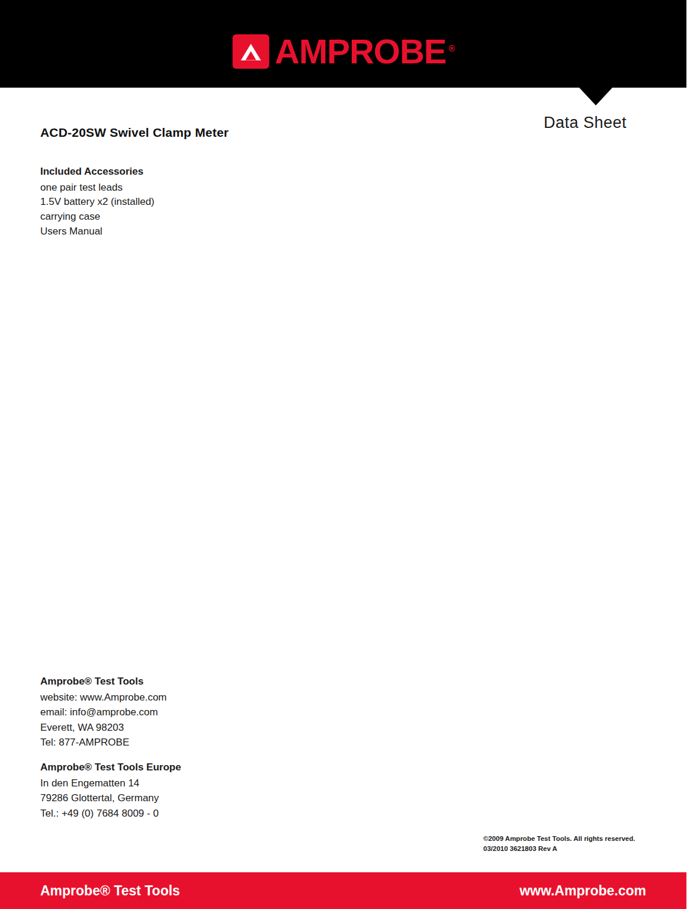AMPROBE®
Data Sheet
ACD-20SW Swivel Clamp Meter
Included Accessories
one pair test leads
1.5V battery x2 (installed)
carrying case
Users Manual
Amprobe® Test Tools
website: www.Amprobe.com
email: info@amprobe.com
Everett, WA 98203
Tel: 877-AMPROBE
Amprobe® Test Tools Europe
In den Engematten 14
79286 Glottertal, Germany
Tel.: +49 (0) 7684 8009 - 0
©2009 Amprobe Test Tools. All rights reserved.
03/2010 3621803 Rev A
Amprobe® Test Tools
www.Amprobe.com